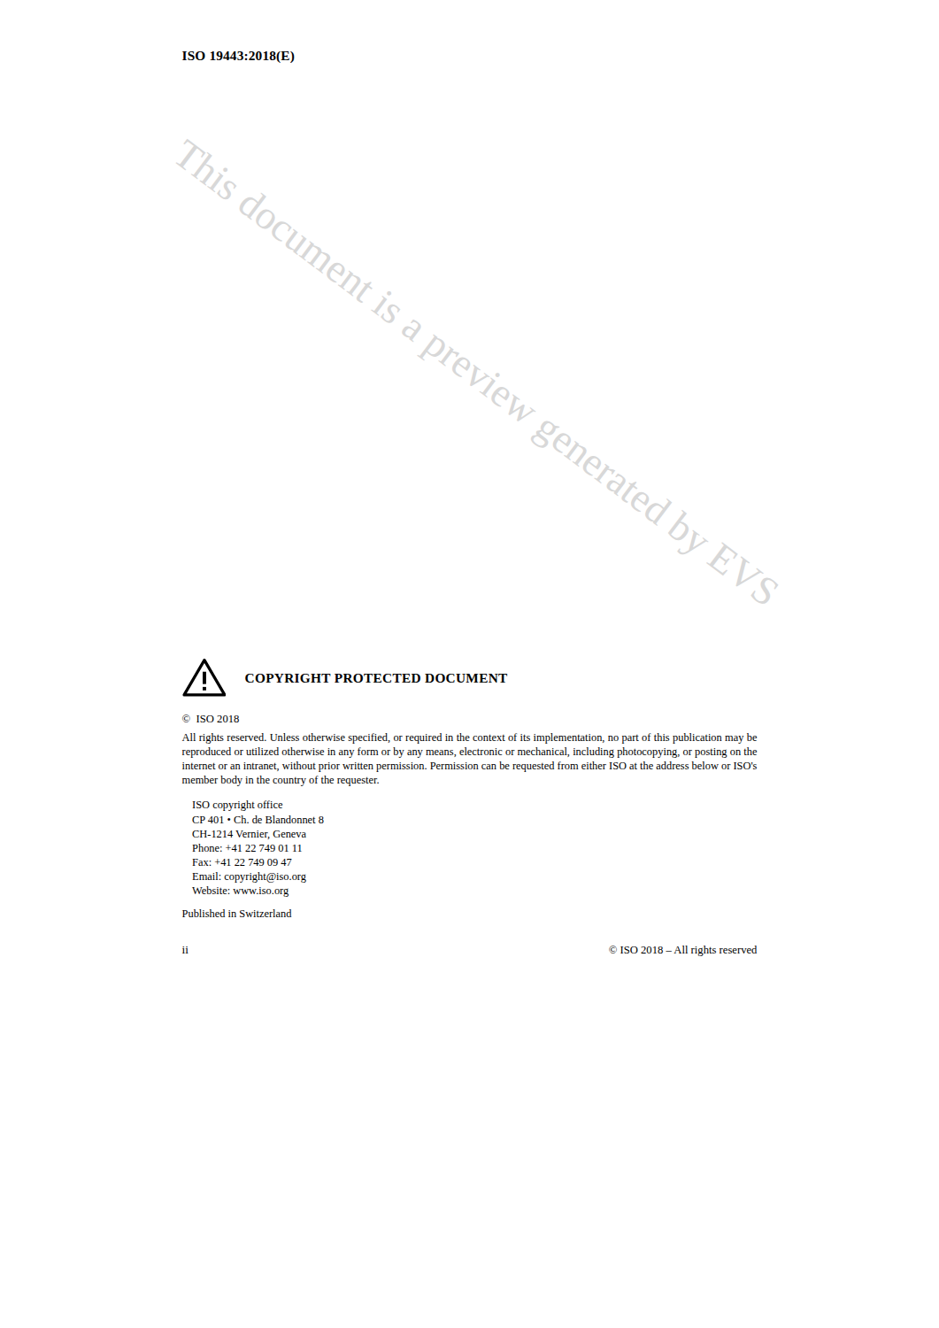ISO 19443:2018(E)
This document is a preview generated by EVS
COPYRIGHT PROTECTED DOCUMENT
© ISO 2018
All rights reserved. Unless otherwise specified, or required in the context of its implementation, no part of this publication may be reproduced or utilized otherwise in any form or by any means, electronic or mechanical, including photocopying, or posting on the internet or an intranet, without prior written permission. Permission can be requested from either ISO at the address below or ISO's member body in the country of the requester.
ISO copyright office
CP 401 • Ch. de Blandonnet 8
CH-1214 Vernier, Geneva
Phone: +41 22 749 01 11
Fax: +41 22 749 09 47
Email: copyright@iso.org
Website: www.iso.org
Published in Switzerland
ii © ISO 2018 – All rights reserved